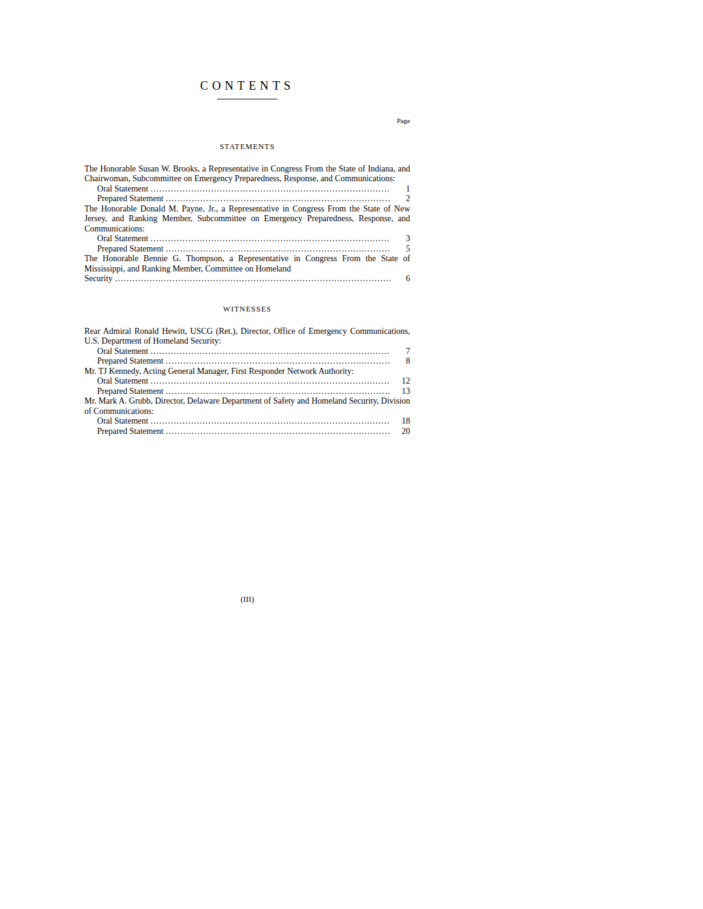CONTENTS
Page
STATEMENTS
The Honorable Susan W. Brooks, a Representative in Congress From the State of Indiana, and Chairwoman, Subcommittee on Emergency Preparedness, Response, and Communications:
Oral Statement................................................................................................... 1
Prepared Statement........................................................................................... 2
The Honorable Donald M. Payne, Jr., a Representative in Congress From the State of New Jersey, and Ranking Member, Subcommittee on Emergency Preparedness, Response, and Communications:
Oral Statement................................................................................................... 3
Prepared Statement........................................................................................... 5
The Honorable Bennie G. Thompson, a Representative in Congress From the State of Mississippi, and Ranking Member, Committee on Homeland
Security.............................................................................................................. 6
WITNESSES
Rear Admiral Ronald Hewitt, USCG (Ret.), Director, Office of Emergency Communications, U.S. Department of Homeland Security:
Oral Statement................................................................................................... 7
Prepared Statement........................................................................................... 8
Mr. TJ Kennedy, Acting General Manager, First Responder Network Authority:
Oral Statement................................................................................................... 12
Prepared Statement........................................................................................... 13
Mr. Mark A. Grubb, Director, Delaware Department of Safety and Homeland Security, Division of Communications:
Oral Statement................................................................................................... 18
Prepared Statement........................................................................................... 20
(III)